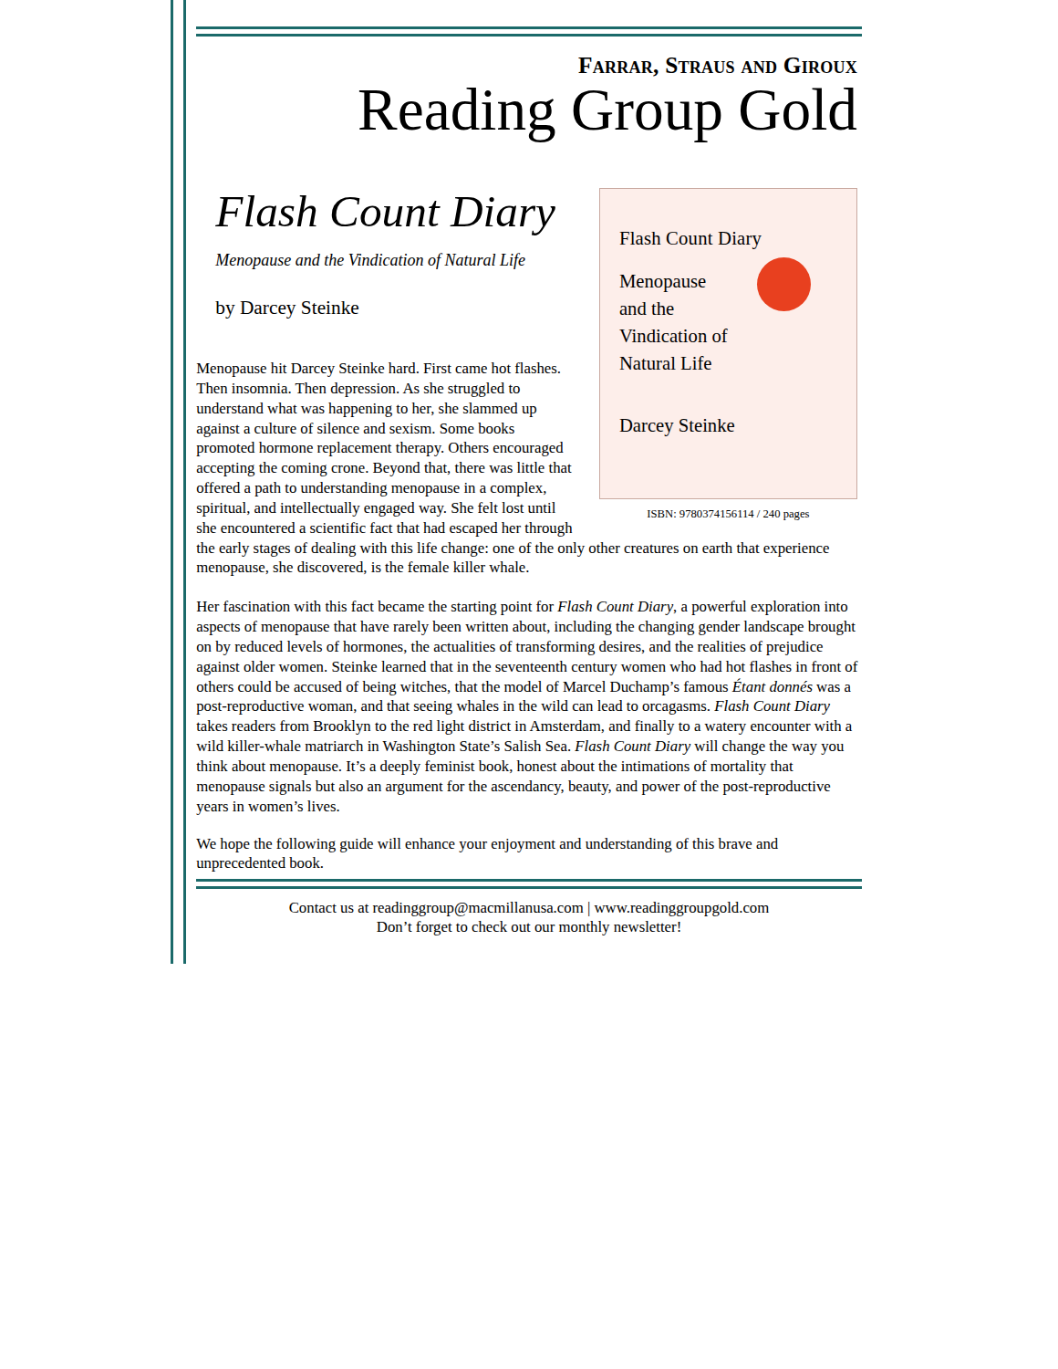Farrar, Straus and Giroux
Reading Group Gold
Flash Count Diary
Menopause
and the
Vindication of
Natural Life
Darcey Steinke
ISBN: 9780374156114 / 240 pages
Flash Count Diary
Menopause and the Vindication of Natural Life
by Darcey Steinke
Menopause hit Darcey Steinke hard. First came hot flashes. Then insomnia. Then depression. As she struggled to understand what was happening to her, she slammed up against a culture of silence and sexism. Some books promoted hormone replacement therapy. Others encouraged accepting the coming crone. Beyond that, there was little that offered a path to understanding menopause in a complex, spiritual, and intellectually engaged way. She felt lost until she encountered a scientific fact that had escaped her through the early stages of dealing with this life change: one of the only other creatures on earth that experience menopause, she discovered, is the female killer whale.
Her fascination with this fact became the starting point for Flash Count Diary, a powerful exploration into aspects of menopause that have rarely been written about, including the changing gender landscape brought on by reduced levels of hormones, the actualities of transforming desires, and the realities of prejudice against older women. Steinke learned that in the seventeenth century women who had hot flashes in front of others could be accused of being witches, that the model of Marcel Duchamp’s famous Étant donnés was a post-reproductive woman, and that seeing whales in the wild can lead to orcagasms. Flash Count Diary takes readers from Brooklyn to the red light district in Amsterdam, and finally to a watery encounter with a wild killer-whale matriarch in Washington State’s Salish Sea. Flash Count Diary will change the way you think about menopause. It’s a deeply feminist book, honest about the intimations of mortality that menopause signals but also an argument for the ascendancy, beauty, and power of the post-reproductive years in women’s lives.
We hope the following guide will enhance your enjoyment and understanding of this brave and unprecedented book.
Contact us at readinggroup@macmillanusa.com | www.readinggroupgold.com
Don’t forget to check out our monthly newsletter!